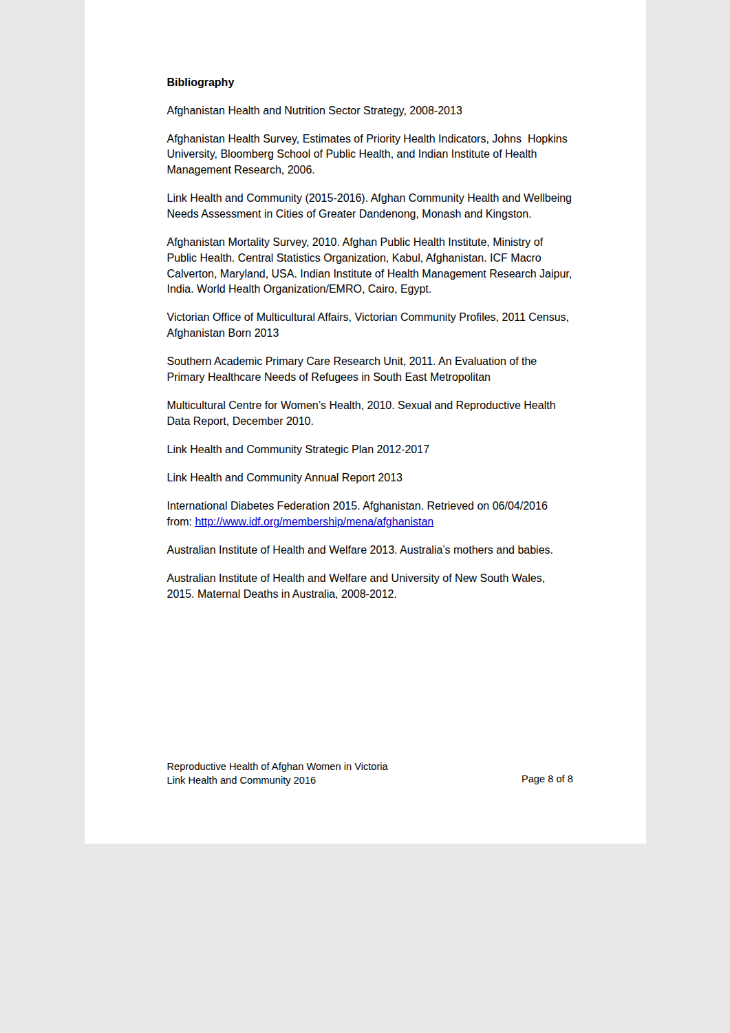Bibliography
Afghanistan Health and Nutrition Sector Strategy, 2008-2013
Afghanistan Health Survey, Estimates of Priority Health Indicators, Johns Hopkins University, Bloomberg School of Public Health, and Indian Institute of Health Management Research, 2006.
Link Health and Community (2015-2016). Afghan Community Health and Wellbeing Needs Assessment in Cities of Greater Dandenong, Monash and Kingston.
Afghanistan Mortality Survey, 2010. Afghan Public Health Institute, Ministry of Public Health. Central Statistics Organization, Kabul, Afghanistan. ICF Macro Calverton, Maryland, USA. Indian Institute of Health Management Research Jaipur, India. World Health Organization/EMRO, Cairo, Egypt.
Victorian Office of Multicultural Affairs, Victorian Community Profiles, 2011 Census, Afghanistan Born 2013
Southern Academic Primary Care Research Unit, 2011. An Evaluation of the Primary Healthcare Needs of Refugees in South East Metropolitan
Multicultural Centre for Women’s Health, 2010. Sexual and Reproductive Health Data Report, December 2010.
Link Health and Community Strategic Plan 2012-2017
Link Health and Community Annual Report 2013
International Diabetes Federation 2015. Afghanistan. Retrieved on 06/04/2016 from: http://www.idf.org/membership/mena/afghanistan
Australian Institute of Health and Welfare 2013. Australia’s mothers and babies.
Australian Institute of Health and Welfare and University of New South Wales, 2015. Maternal Deaths in Australia, 2008-2012.
Reproductive Health of Afghan Women in Victoria Link Health and Community 2016
Page 8 of 8